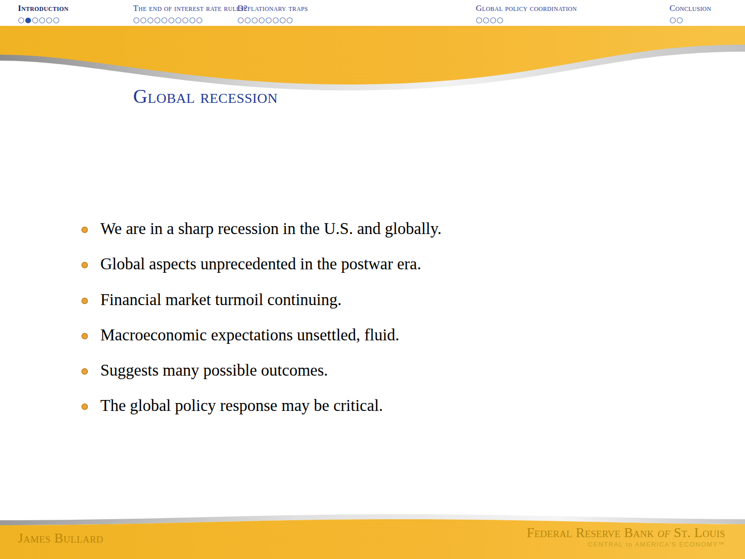Introduction ○●○○○○
The end of interest rate rules? ○○○○○○○○○○
Deflationary traps ○○○○○○○○
Global policy coordination ○○○○
Conclusion ○○
Global recession
We are in a sharp recession in the U.S. and globally.
Global aspects unprecedented in the postwar era.
Financial market turmoil continuing.
Macroeconomic expectations unsettled, fluid.
Suggests many possible outcomes.
The global policy response may be critical.
James Bullard
Federal Reserve Bank of St. Louis
CENTRAL to AMERICA’S ECONOMY™